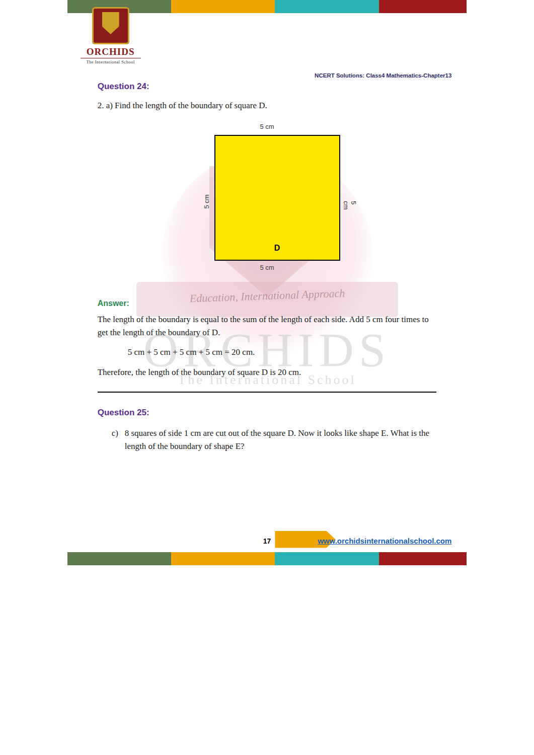ORCHIDS
The International School
Education, International Approach
ORCHIDS
The International School
NCERT Solutions: Class4 Mathematics-Chapter13
Question 24:
2. a) Find the length of the boundary of square D.
5 cm
5 cm
5 cm
5 cm
D
Answer:
The length of the boundary is equal to the sum of the length of each side. Add 5 cm four times to get the length of the boundary of D.
5 cm + 5 cm + 5 cm + 5 cm = 20 cm.
Therefore, the length of the boundary of square D is 20 cm.
Question 25:
8 squares of side 1 cm are cut out of the square D. Now it looks like shape E. What is the length of the boundary of shape E?
17
www.orchidsinternationalschool.com